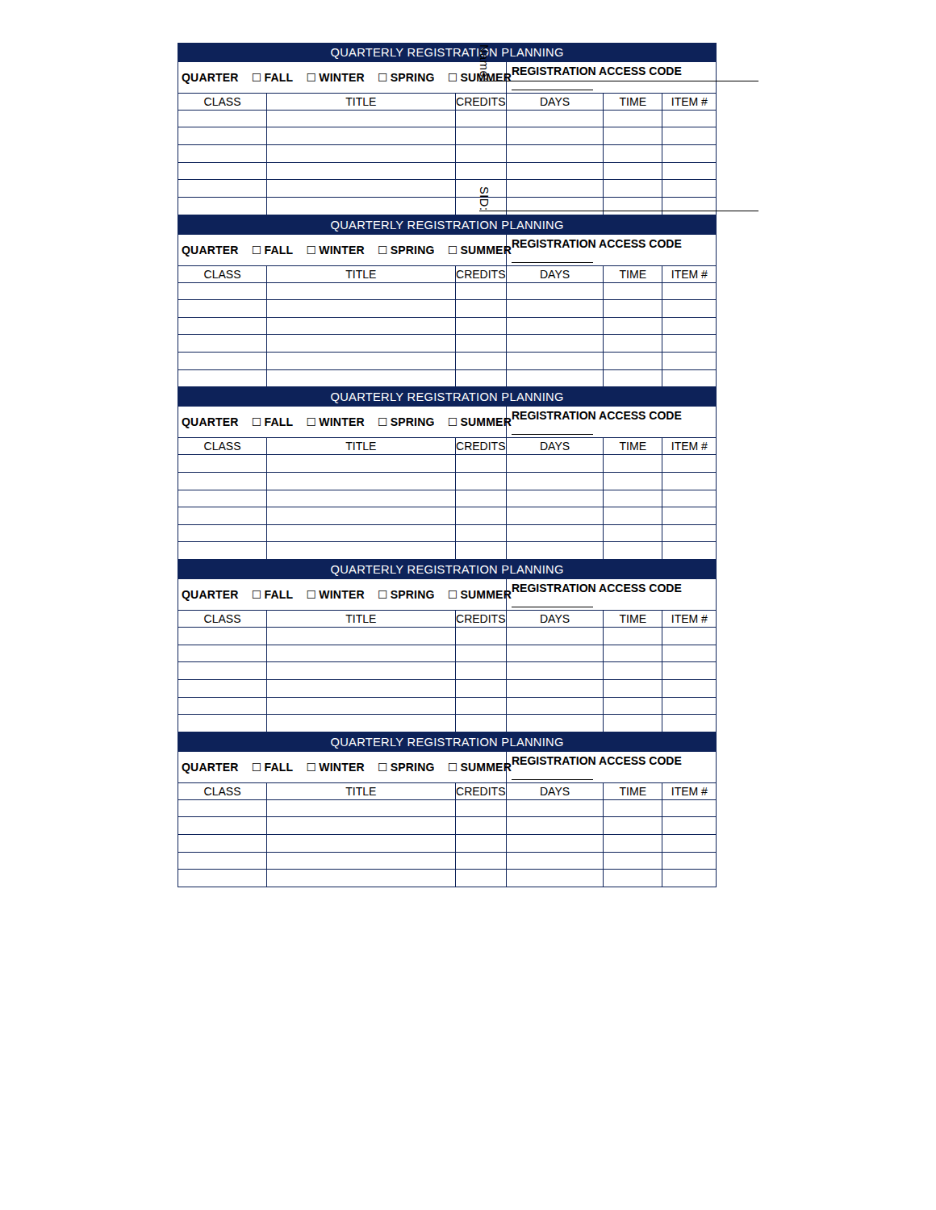| QUARTERLY REGISTRATION PLANNING |
| QUARTER ☐ FALL ☐ WINTER ☐ SPRING ☐ SUMMER | REGISTRATION ACCESS CODE |
| CLASS | TITLE | CREDITS | DAYS | TIME | ITEM # |
| QUARTERLY REGISTRATION PLANNING |
| QUARTER ☐ FALL ☐ WINTER ☐ SPRING ☐ SUMMER | REGISTRATION ACCESS CODE |
| CLASS | TITLE | CREDITS | DAYS | TIME | ITEM # |
| QUARTERLY REGISTRATION PLANNING |
| QUARTER ☐ FALL ☐ WINTER ☐ SPRING ☐ SUMMER | REGISTRATION ACCESS CODE |
| CLASS | TITLE | CREDITS | DAYS | TIME | ITEM # |
| QUARTERLY REGISTRATION PLANNING |
| QUARTER ☐ FALL ☐ WINTER ☐ SPRING ☐ SUMMER | REGISTRATION ACCESS CODE |
| CLASS | TITLE | CREDITS | DAYS | TIME | ITEM # |
| QUARTERLY REGISTRATION PLANNING |
| QUARTER ☐ FALL ☐ WINTER ☐ SPRING ☐ SUMMER | REGISTRATION ACCESS CODE |
| CLASS | TITLE | CREDITS | DAYS | TIME | ITEM # |
Name:
SID: